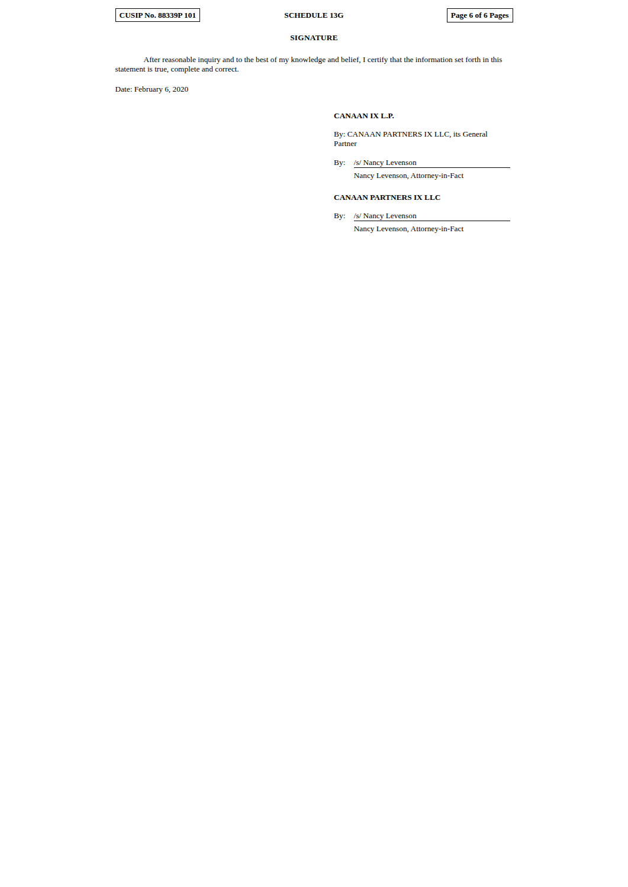| CUSIP No. 88339P 101 | SCHEDULE 13G | Page 6 of 6 Pages |
SIGNATURE
After reasonable inquiry and to the best of my knowledge and belief, I certify that the information set forth in this statement is true, complete and correct.
Date: February 6, 2020
CANAAN IX L.P.
By: CANAAN PARTNERS IX LLC, its General Partner
| By: | /s/ Nancy Levenson |
Nancy Levenson, Attorney-in-Fact
CANAAN PARTNERS IX LLC
| By: | /s/ Nancy Levenson |
Nancy Levenson, Attorney-in-Fact